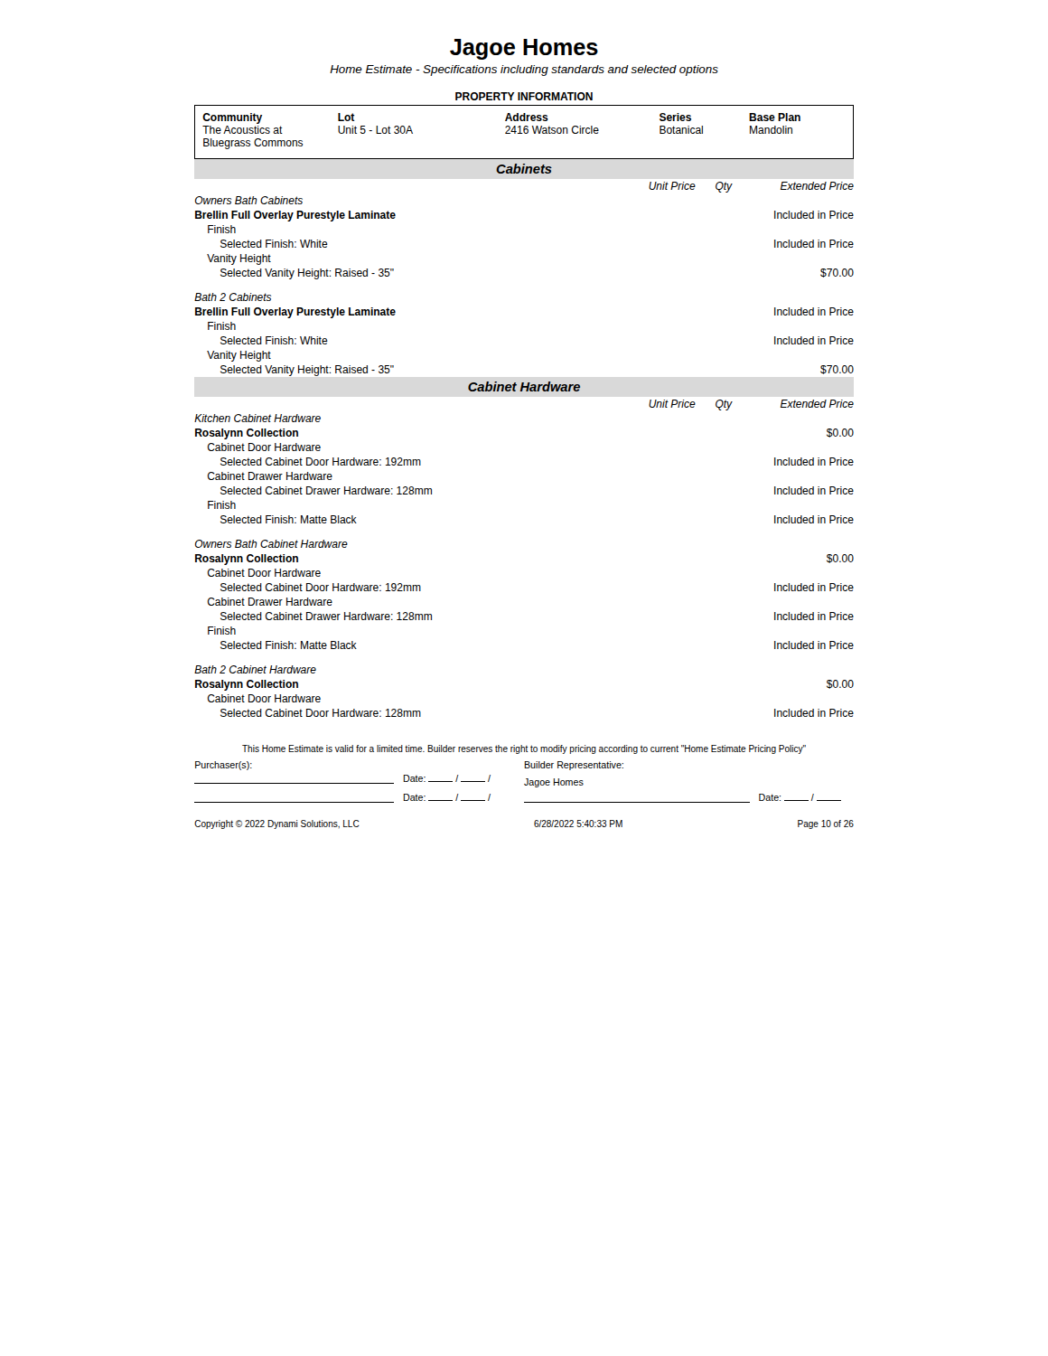Jagoe Homes
Home Estimate - Specifications including standards and selected options
PROPERTY INFORMATION
| Community | Lot | Address | Series | Base Plan |
| The Acoustics at | Unit 5 - Lot 30A | 2416 Watson Circle | Botanical | Mandolin |
| Bluegrass Commons | | | | |
Cabinets
| | Unit Price | Qty | Extended Price |
| Owners Bath Cabinets | | | |
| Brellin Full Overlay Purestyle Laminate | | | Included in Price |
| Finish | | | |
| Selected Finish: White | | | Included in Price |
| Vanity Height | | | |
| Selected Vanity Height: Raised - 35" | | | $70.00 |
| Bath 2 Cabinets | | | |
| Brellin Full Overlay Purestyle Laminate | | | Included in Price |
| Finish | | | |
| Selected Finish: White | | | Included in Price |
| Vanity Height | | | |
| Selected Vanity Height: Raised - 35" | | | $70.00 |
Cabinet Hardware
| | Unit Price | Qty | Extended Price |
| Kitchen Cabinet Hardware | | | |
| Rosalynn Collection | | | $0.00 |
| Cabinet Door Hardware | | | |
| Selected Cabinet Door Hardware: 192mm | | | Included in Price |
| Cabinet Drawer Hardware | | | |
| Selected Cabinet Drawer Hardware: 128mm | | | Included in Price |
| Finish | | | |
| Selected Finish: Matte Black | | | Included in Price |
| Owners Bath Cabinet Hardware | | | |
| Rosalynn Collection | | | $0.00 |
| Cabinet Door Hardware | | | |
| Selected Cabinet Door Hardware: 192mm | | | Included in Price |
| Cabinet Drawer Hardware | | | |
| Selected Cabinet Drawer Hardware: 128mm | | | Included in Price |
| Finish | | | |
| Selected Finish: Matte Black | | | Included in Price |
| Bath 2 Cabinet Hardware | | | |
| Rosalynn Collection | | | $0.00 |
| Cabinet Door Hardware | | | |
| Selected Cabinet Door Hardware: 128mm | | | Included in Price |
This Home Estimate is valid for a limited time. Builder reserves the right to modify pricing according to current "Home Estimate Pricing Policy"
| Purchaser(s): | Builder Representative: |
| / / Date: / / / / / Date: / / / | / Jagoe Homes / / / / Date: / / |
Copyright © 2022 Dynami Solutions, LLC 6/28/2022 5:40:33 PM Page 10 of 26